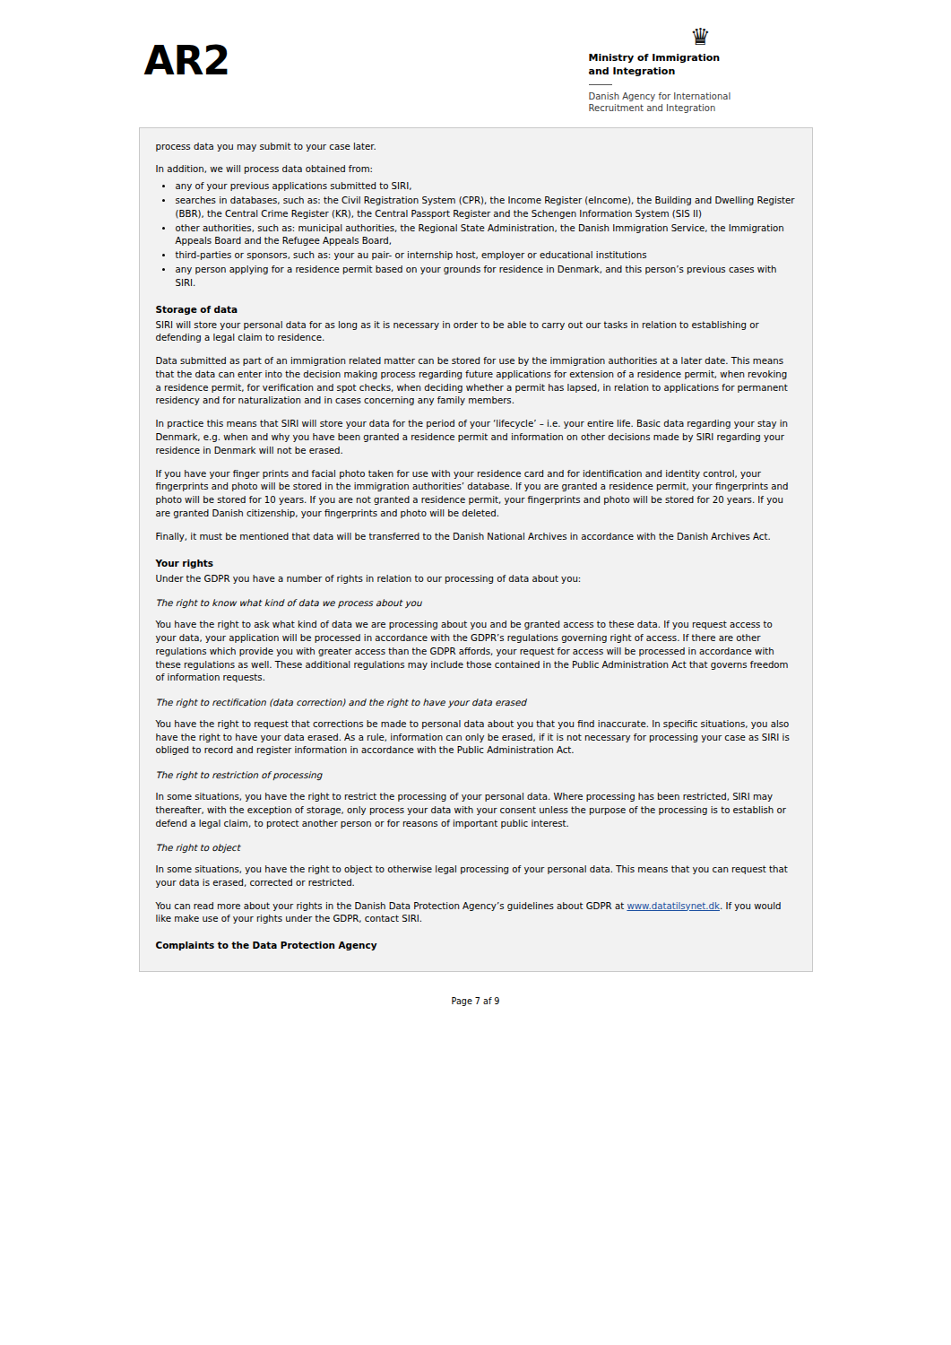AR2
♛
Ministry of Immigration
and Integration
Danish Agency for International
Recruitment and Integration
process data you may submit to your case later.
In addition, we will process data obtained from:
any of your previous applications submitted to SIRI,
searches in databases, such as: the Civil Registration System (CPR), the Income Register (eIncome), the Building and Dwelling Register (BBR), the Central Crime Register (KR), the Central Passport Register and the Schengen Information System (SIS II)
other authorities, such as: municipal authorities, the Regional State Administration, the Danish Immigration Service, the Immigration Appeals Board and the Refugee Appeals Board,
third-parties or sponsors, such as: your au pair- or internship host, employer or educational institutions
any person applying for a residence permit based on your grounds for residence in Denmark, and this person’s previous cases with SIRI.
Storage of data
SIRI will store your personal data for as long as it is necessary in order to be able to carry out our tasks in relation to establishing or defending a legal claim to residence.
Data submitted as part of an immigration related matter can be stored for use by the immigration authorities at a later date. This means that the data can enter into the decision making process regarding future applications for extension of a residence permit, when revoking a residence permit, for verification and spot checks, when deciding whether a permit has lapsed, in relation to applications for permanent residency and for naturalization and in cases concerning any family members.
In practice this means that SIRI will store your data for the period of your ‘lifecycle’ – i.e. your entire life. Basic data regarding your stay in Denmark, e.g. when and why you have been granted a residence permit and information on other decisions made by SIRI regarding your residence in Denmark will not be erased.
If you have your finger prints and facial photo taken for use with your residence card and for identification and identity control, your fingerprints and photo will be stored in the immigration authorities’ database. If you are granted a residence permit, your fingerprints and photo will be stored for 10 years. If you are not granted a residence permit, your fingerprints and photo will be stored for 20 years. If you are granted Danish citizenship, your fingerprints and photo will be deleted.
Finally, it must be mentioned that data will be transferred to the Danish National Archives in accordance with the Danish Archives Act.
Your rights
Under the GDPR you have a number of rights in relation to our processing of data about you:
The right to know what kind of data we process about you
You have the right to ask what kind of data we are processing about you and be granted access to these data. If you request access to your data, your application will be processed in accordance with the GDPR’s regulations governing right of access. If there are other regulations which provide you with greater access than the GDPR affords, your request for access will be processed in accordance with these regulations as well. These additional regulations may include those contained in the Public Administration Act that governs freedom of information requests.
The right to rectification (data correction) and the right to have your data erased
You have the right to request that corrections be made to personal data about you that you find inaccurate. In specific situations, you also have the right to have your data erased. As a rule, information can only be erased, if it is not necessary for processing your case as SIRI is obliged to record and register information in accordance with the Public Administration Act.
The right to restriction of processing
In some situations, you have the right to restrict the processing of your personal data. Where processing has been restricted, SIRI may thereafter, with the exception of storage, only process your data with your consent unless the purpose of the processing is to establish or defend a legal claim, to protect another person or for reasons of important public interest.
The right to object
In some situations, you have the right to object to otherwise legal processing of your personal data. This means that you can request that your data is erased, corrected or restricted.
You can read more about your rights in the Danish Data Protection Agency’s guidelines about GDPR at www.datatilsynet.dk. If you would like make use of your rights under the GDPR, contact SIRI.
Complaints to the Data Protection Agency
Page 7 af 9